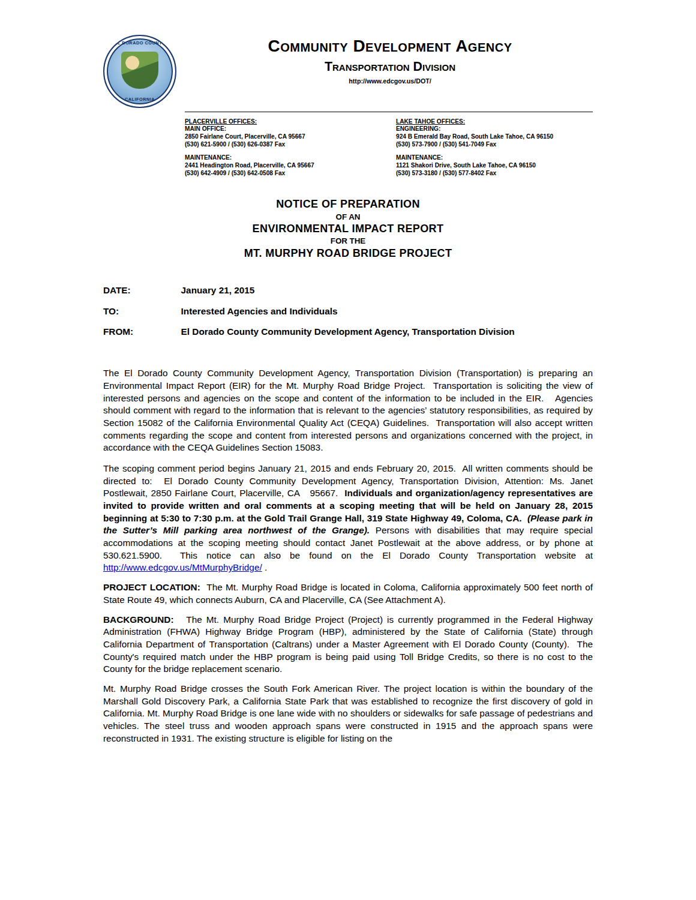EL DORADO COUNTY
CALIFORNIA
Community Development Agency
Transportation Division
http://www.edcgov.us/DOT/
PLACERVILLE OFFICES:
MAIN OFFICE:
2850 Fairlane Court, Placerville, CA 95667
(530) 621-5900 / (530) 626-0387 Fax
LAKE TAHOE OFFICES:
ENGINEERING:
924 B Emerald Bay Road, South Lake Tahoe, CA 96150
(530) 573-7900 / (530) 541-7049 Fax
MAINTENANCE:
2441 Headington Road, Placerville, CA 95667
(530) 642-4909 / (530) 642-0508 Fax
MAINTENANCE:
1121 Shakori Drive, South Lake Tahoe, CA 96150
(530) 573-3180 / (530) 577-8402 Fax
NOTICE OF PREPARATION
OF AN
ENVIRONMENTAL IMPACT REPORT
FOR THE
MT. MURPHY ROAD BRIDGE PROJECT
| DATE: | January 21, 2015 |
| TO: | Interested Agencies and Individuals |
| FROM: | El Dorado County Community Development Agency, Transportation Division |
The El Dorado County Community Development Agency, Transportation Division (Transportation) is preparing an Environmental Impact Report (EIR) for the Mt. Murphy Road Bridge Project. Transportation is soliciting the view of interested persons and agencies on the scope and content of the information to be included in the EIR. Agencies should comment with regard to the information that is relevant to the agencies’ statutory responsibilities, as required by Section 15082 of the California Environmental Quality Act (CEQA) Guidelines. Transportation will also accept written comments regarding the scope and content from interested persons and organizations concerned with the project, in accordance with the CEQA Guidelines Section 15083.
The scoping comment period begins January 21, 2015 and ends February 20, 2015. All written comments should be directed to: El Dorado County Community Development Agency, Transportation Division, Attention: Ms. Janet Postlewait, 2850 Fairlane Court, Placerville, CA 95667. Individuals and organization/agency representatives are invited to provide written and oral comments at a scoping meeting that will be held on January 28, 2015 beginning at 5:30 to 7:30 p.m. at the Gold Trail Grange Hall, 319 State Highway 49, Coloma, CA. (Please park in the Sutter’s Mill parking area northwest of the Grange). Persons with disabilities that may require special accommodations at the scoping meeting should contact Janet Postlewait at the above address, or by phone at 530.621.5900. This notice can also be found on the El Dorado County Transportation website at http://www.edcgov.us/MtMurphyBridge/ .
PROJECT LOCATION: The Mt. Murphy Road Bridge is located in Coloma, California approximately 500 feet north of State Route 49, which connects Auburn, CA and Placerville, CA (See Attachment A).
BACKGROUND: The Mt. Murphy Road Bridge Project (Project) is currently programmed in the Federal Highway Administration (FHWA) Highway Bridge Program (HBP), administered by the State of California (State) through California Department of Transportation (Caltrans) under a Master Agreement with El Dorado County (County). The County's required match under the HBP program is being paid using Toll Bridge Credits, so there is no cost to the County for the bridge replacement scenario.
Mt. Murphy Road Bridge crosses the South Fork American River. The project location is within the boundary of the Marshall Gold Discovery Park, a California State Park that was established to recognize the first discovery of gold in California. Mt. Murphy Road Bridge is one lane wide with no shoulders or sidewalks for safe passage of pedestrians and vehicles. The steel truss and wooden approach spans were constructed in 1915 and the approach spans were reconstructed in 1931. The existing structure is eligible for listing on the